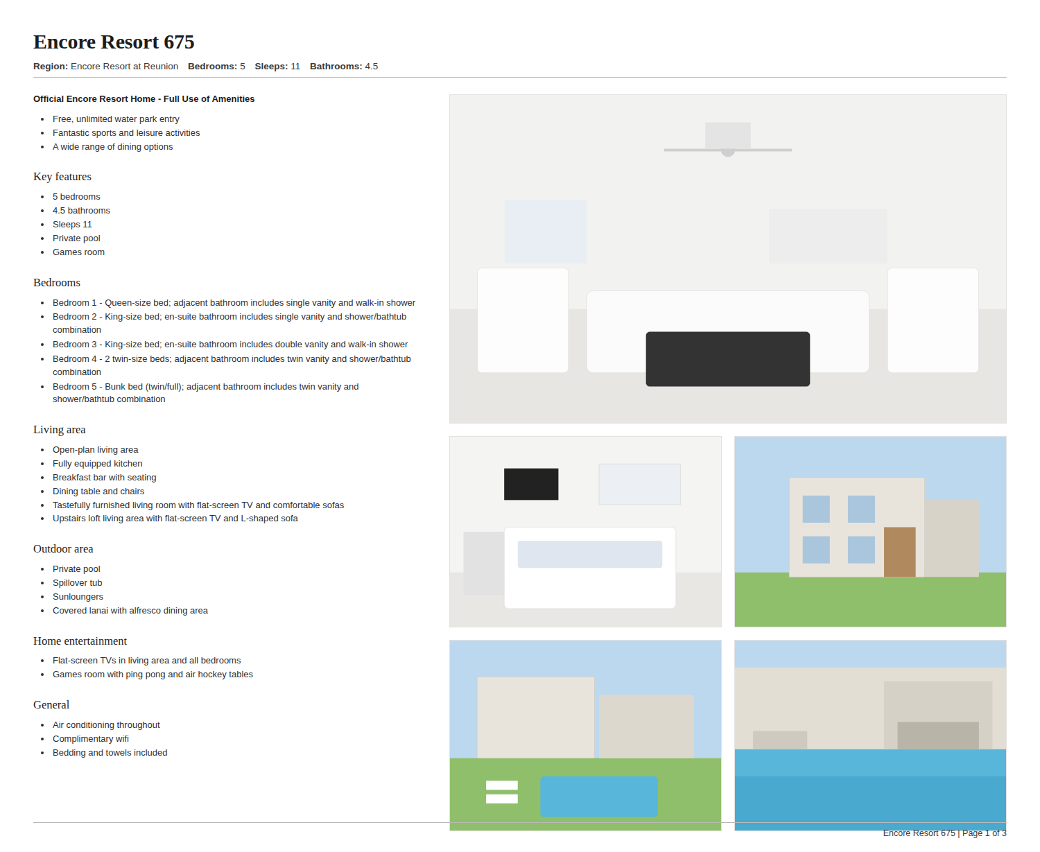Encore Resort 675
Region: Encore Resort at Reunion Bedrooms: 5 Sleeps: 11 Bathrooms: 4.5
Official Encore Resort Home - Full Use of Amenities
Free, unlimited water park entry
Fantastic sports and leisure activities
A wide range of dining options
Key features
5 bedrooms
4.5 bathrooms
Sleeps 11
Private pool
Games room
Bedrooms
Bedroom 1 - Queen-size bed; adjacent bathroom includes single vanity and walk-in shower
Bedroom 2 - King-size bed; en-suite bathroom includes single vanity and shower/bathtub combination
Bedroom 3 - King-size bed; en-suite bathroom includes double vanity and walk-in shower
Bedroom 4 - 2 twin-size beds; adjacent bathroom includes twin vanity and shower/bathtub combination
Bedroom 5 - Bunk bed (twin/full); adjacent bathroom includes twin vanity and shower/bathtub combination
Living area
Open-plan living area
Fully equipped kitchen
Breakfast bar with seating
Dining table and chairs
Tastefully furnished living room with flat-screen TV and comfortable sofas
Upstairs loft living area with flat-screen TV and L-shaped sofa
Outdoor area
Private pool
Spillover tub
Sunloungers
Covered lanai with alfresco dining area
Home entertainment
Flat-screen TVs in living area and all bedrooms
Games room with ping pong and air hockey tables
General
Air conditioning throughout
Complimentary wifi
Bedding and towels included
Encore Resort 675 | Page 1 of 3